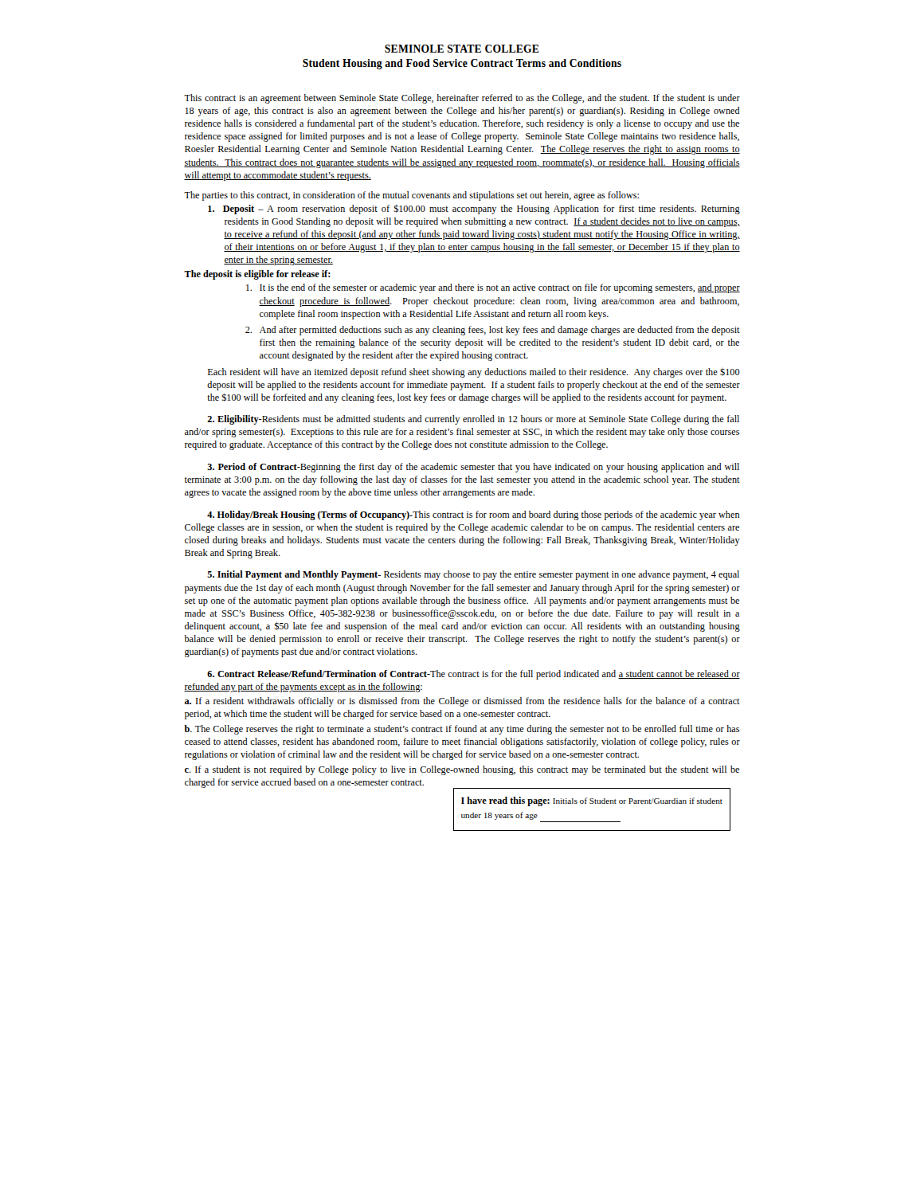SEMINOLE STATE COLLEGE Student Housing and Food Service Contract Terms and Conditions
This contract is an agreement between Seminole State College, hereinafter referred to as the College, and the student. If the student is under 18 years of age, this contract is also an agreement between the College and his/her parent(s) or guardian(s). Residing in College owned residence halls is considered a fundamental part of the student’s education. Therefore, such residency is only a license to occupy and use the residence space assigned for limited purposes and is not a lease of College property. Seminole State College maintains two residence halls, Roesler Residential Learning Center and Seminole Nation Residential Learning Center. The College reserves the right to assign rooms to students. This contract does not guarantee students will be assigned any requested room, roommate(s), or residence hall. Housing officials will attempt to accommodate student’s requests.
The parties to this contract, in consideration of the mutual covenants and stipulations set out herein, agree as follows:
1. Deposit – A room reservation deposit of $100.00 must accompany the Housing Application for first time residents. Returning residents in Good Standing no deposit will be required when submitting a new contract. If a student decides not to live on campus, to receive a refund of this deposit (and any other funds paid toward living costs) student must notify the Housing Office in writing, of their intentions on or before August 1, if they plan to enter campus housing in the fall semester, or December 15 if they plan to enter in the spring semester.
The deposit is eligible for release if:
It is the end of the semester or academic year and there is not an active contract on file for upcoming semesters, and proper checkout procedure is followed. Proper checkout procedure: clean room, living area/common area and bathroom, complete final room inspection with a Residential Life Assistant and return all room keys.
And after permitted deductions such as any cleaning fees, lost key fees and damage charges are deducted from the deposit first then the remaining balance of the security deposit will be credited to the resident’s student ID debit card, or the account designated by the resident after the expired housing contract.
Each resident will have an itemized deposit refund sheet showing any deductions mailed to their residence. Any charges over the $100 deposit will be applied to the residents account for immediate payment. If a student fails to properly checkout at the end of the semester the $100 will be forfeited and any cleaning fees, lost key fees or damage charges will be applied to the residents account for payment.
2. Eligibility-Residents must be admitted students and currently enrolled in 12 hours or more at Seminole State College during the fall and/or spring semester(s). Exceptions to this rule are for a resident’s final semester at SSC, in which the resident may take only those courses required to graduate. Acceptance of this contract by the College does not constitute admission to the College.
3. Period of Contract-Beginning the first day of the academic semester that you have indicated on your housing application and will terminate at 3:00 p.m. on the day following the last day of classes for the last semester you attend in the academic school year. The student agrees to vacate the assigned room by the above time unless other arrangements are made.
4. Holiday/Break Housing (Terms of Occupancy)-This contract is for room and board during those periods of the academic year when College classes are in session, or when the student is required by the College academic calendar to be on campus. The residential centers are closed during breaks and holidays. Students must vacate the centers during the following: Fall Break, Thanksgiving Break, Winter/Holiday Break and Spring Break.
5. Initial Payment and Monthly Payment- Residents may choose to pay the entire semester payment in one advance payment, 4 equal payments due the 1st day of each month (August through November for the fall semester and January through April for the spring semester) or set up one of the automatic payment plan options available through the business office. All payments and/or payment arrangements must be made at SSC’s Business Office, 405-382-9238 or businessoffice@sscok.edu, on or before the due date. Failure to pay will result in a delinquent account, a $50 late fee and suspension of the meal card and/or eviction can occur. All residents with an outstanding housing balance will be denied permission to enroll or receive their transcript. The College reserves the right to notify the student’s parent(s) or guardian(s) of payments past due and/or contract violations.
6. Contract Release/Refund/Termination of Contract-The contract is for the full period indicated and a student cannot be released or refunded any part of the payments except as in the following:
a. If a resident withdrawals officially or is dismissed from the College or dismissed from the residence halls for the balance of a contract period, at which time the student will be charged for service based on a one-semester contract.
b. The College reserves the right to terminate a student’s contract if found at any time during the semester not to be enrolled full time or has ceased to attend classes, resident has abandoned room, failure to meet financial obligations satisfactorily, violation of college policy, rules or regulations or violation of criminal law and the resident will be charged for service based on a one-semester contract.
c. If a student is not required by College policy to live in College-owned housing, this contract may be terminated but the student will be charged for service accrued based on a one-semester contract.
I have read this page: Initials of Student or Parent/Guardian if student under 18 years of age